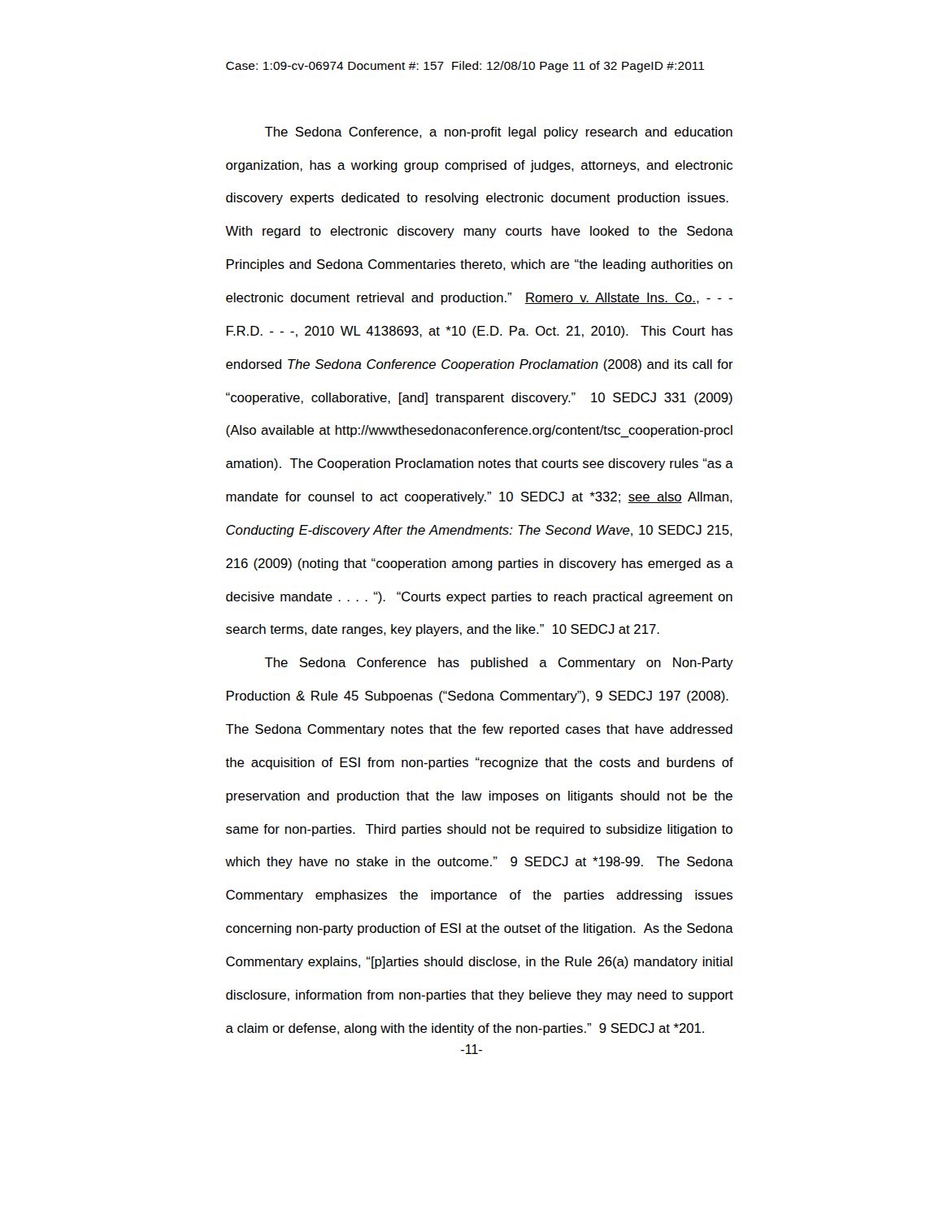Case: 1:09-cv-06974 Document #: 157 Filed: 12/08/10 Page 11 of 32 PageID #:2011
The Sedona Conference, a non-profit legal policy research and education organization, has a working group comprised of judges, attorneys, and electronic discovery experts dedicated to resolving electronic document production issues. With regard to electronic discovery many courts have looked to the Sedona Principles and Sedona Commentaries thereto, which are “the leading authorities on electronic document retrieval and production.” Romero v. Allstate Ins. Co., - - - F.R.D. - - -, 2010 WL 4138693, at *10 (E.D. Pa. Oct. 21, 2010). This Court has endorsed The Sedona Conference Cooperation Proclamation (2008) and its call for “cooperative, collaborative, [and] transparent discovery.” 10 SEDCJ 331 (2009) (Also available at http://wwwthesedonaconference.org/content/tsc_cooperation-proclamation). The Cooperation Proclamation notes that courts see discovery rules “as a mandate for counsel to act cooperatively.” 10 SEDCJ at *332; see also Allman, Conducting E-discovery After the Amendments: The Second Wave, 10 SEDCJ 215, 216 (2009) (noting that “cooperation among parties in discovery has emerged as a decisive mandate . . . . “). “Courts expect parties to reach practical agreement on search terms, date ranges, key players, and the like.” 10 SEDCJ at 217.
The Sedona Conference has published a Commentary on Non-Party Production & Rule 45 Subpoenas (“Sedona Commentary”), 9 SEDCJ 197 (2008). The Sedona Commentary notes that the few reported cases that have addressed the acquisition of ESI from non-parties “recognize that the costs and burdens of preservation and production that the law imposes on litigants should not be the same for non-parties. Third parties should not be required to subsidize litigation to which they have no stake in the outcome.” 9 SEDCJ at *198-99. The Sedona Commentary emphasizes the importance of the parties addressing issues concerning non-party production of ESI at the outset of the litigation. As the Sedona Commentary explains, “[p]arties should disclose, in the Rule 26(a) mandatory initial disclosure, information from non-parties that they believe they may need to support a claim or defense, along with the identity of the non-parties.” 9 SEDCJ at *201.
-11-